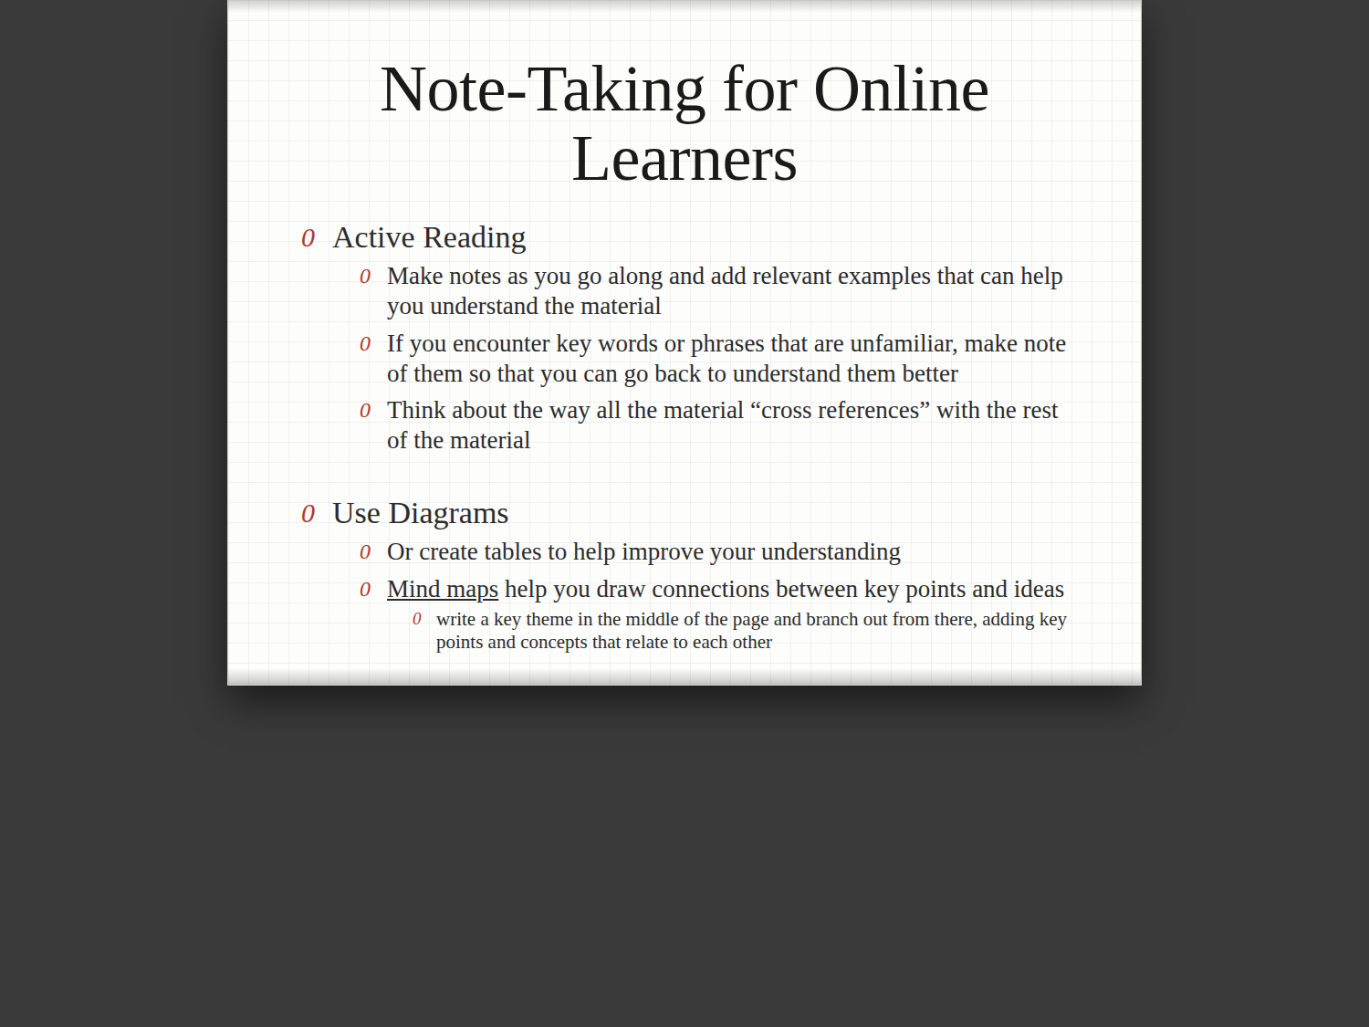Note-Taking for Online Learners
Active Reading
Make notes as you go along and add relevant examples that can help you understand the material
If you encounter key words or phrases that are unfamiliar, make note of them so that you can go back to understand them better
Think about the way all the material “cross references” with the rest of the material
Use Diagrams
Or create tables to help improve your understanding
Mind maps help you draw connections between key points and ideas
write a key theme in the middle of the page and branch out from there, adding key points and concepts that relate to each other